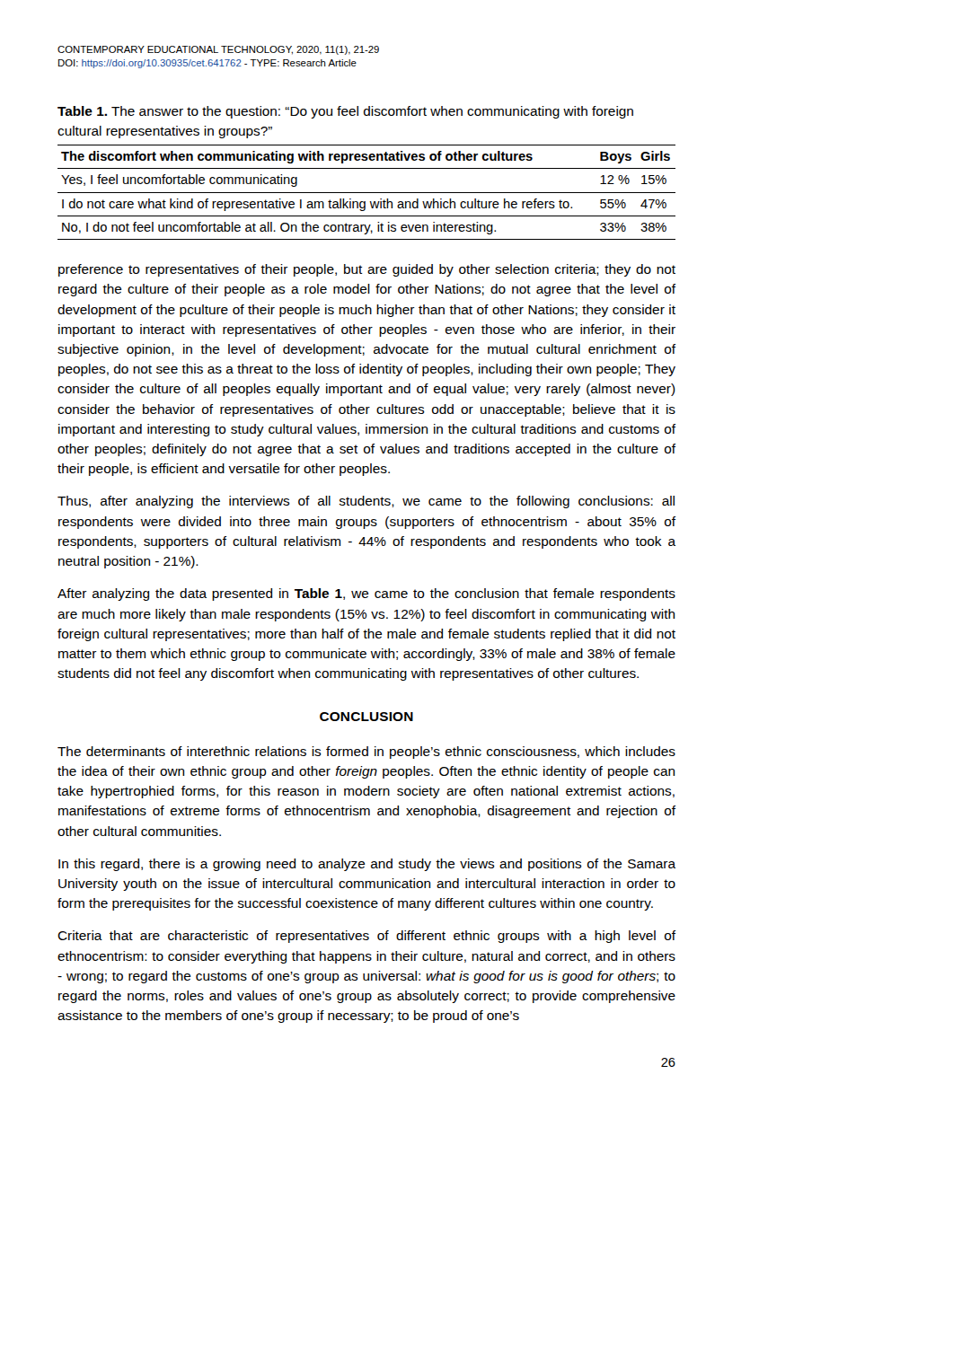CONTEMPORARY EDUCATIONAL TECHNOLOGY, 2020, 11(1), 21-29
DOI: https://doi.org/10.30935/cet.641762 - TYPE: Research Article
Table 1. The answer to the question: “Do you feel discomfort when communicating with foreign cultural representatives in groups?”
| The discomfort when communicating with representatives of other cultures | Boys | Girls |
| --- | --- | --- |
| Yes, I feel uncomfortable communicating | 12 % | 15% |
| I do not care what kind of representative I am talking with and which culture he refers to. | 55% | 47% |
| No, I do not feel uncomfortable at all. On the contrary, it is even interesting. | 33% | 38% |
preference to representatives of their people, but are guided by other selection criteria; they do not regard the culture of their people as a role model for other Nations; do not agree that the level of development of the pculture of their people is much higher than that of other Nations; they consider it important to interact with representatives of other peoples - even those who are inferior, in their subjective opinion, in the level of development; advocate for the mutual cultural enrichment of peoples, do not see this as a threat to the loss of identity of peoples, including their own people; They consider the culture of all peoples equally important and of equal value; very rarely (almost never) consider the behavior of representatives of other cultures odd or unacceptable; believe that it is important and interesting to study cultural values, immersion in the cultural traditions and customs of other peoples; definitely do not agree that a set of values and traditions accepted in the culture of their people, is efficient and versatile for other peoples.
Thus, after analyzing the interviews of all students, we came to the following conclusions: all respondents were divided into three main groups (supporters of ethnocentrism - about 35% of respondents, supporters of cultural relativism - 44% of respondents and respondents who took a neutral position - 21%).
After analyzing the data presented in Table 1, we came to the conclusion that female respondents are much more likely than male respondents (15% vs. 12%) to feel discomfort in communicating with foreign cultural representatives; more than half of the male and female students replied that it did not matter to them which ethnic group to communicate with; accordingly, 33% of male and 38% of female students did not feel any discomfort when communicating with representatives of other cultures.
Conclusion
The determinants of interethnic relations is formed in people’s ethnic consciousness, which includes the idea of their own ethnic group and other foreign peoples. Often the ethnic identity of people can take hypertrophied forms, for this reason in modern society are often national extremist actions, manifestations of extreme forms of ethnocentrism and xenophobia, disagreement and rejection of other cultural communities.
In this regard, there is a growing need to analyze and study the views and positions of the Samara University youth on the issue of intercultural communication and intercultural interaction in order to form the prerequisites for the successful coexistence of many different cultures within one country.
Criteria that are characteristic of representatives of different ethnic groups with a high level of ethnocentrism: to consider everything that happens in their culture, natural and correct, and in others - wrong; to regard the customs of one’s group as universal: what is good for us is good for others; to regard the norms, roles and values of one’s group as absolutely correct; to provide comprehensive assistance to the members of one’s group if necessary; to be proud of one’s
26